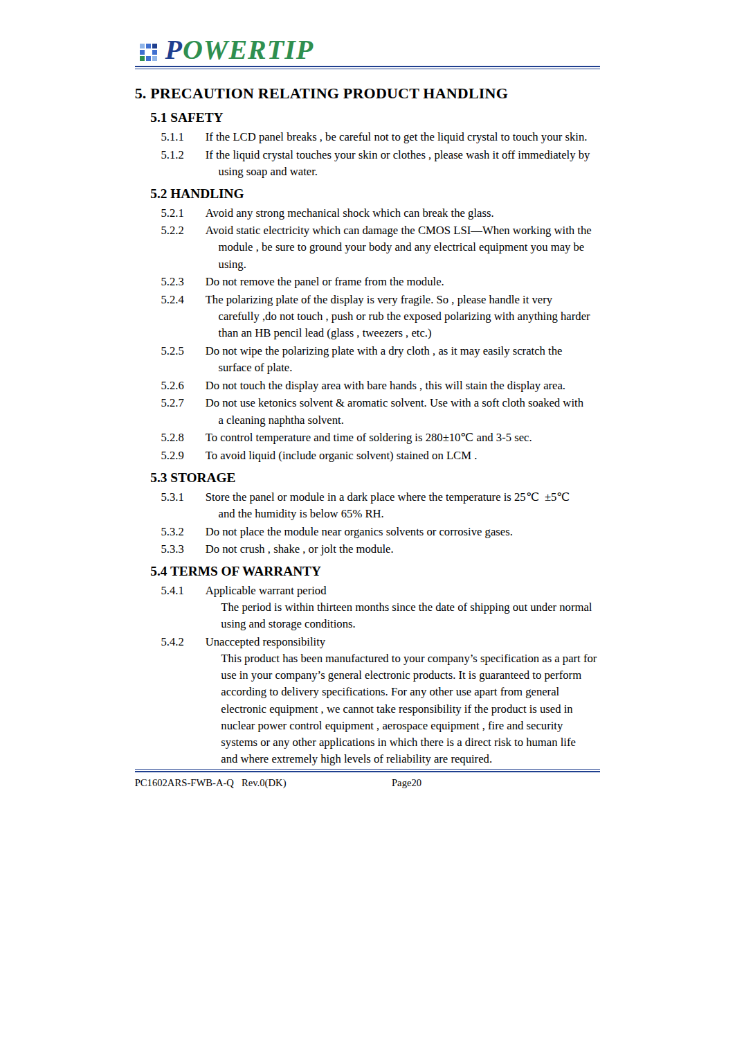POWERTIP
5. PRECAUTION RELATING PRODUCT HANDLING
5.1 SAFETY
5.1.1
If the LCD panel breaks , be careful not to get the liquid crystal to touch your skin.
5.1.2
If the liquid crystal touches your skin or clothes , please wash it off immediately byusing soap and water.
5.2 HANDLING
5.2.1
Avoid any strong mechanical shock which can break the glass.
5.2.2
Avoid static electricity which can damage the CMOS LSI—When working with themodule , be sure to ground your body and any electrical equipment you may be using.
5.2.3
Do not remove the panel or frame from the module.
5.2.4
The polarizing plate of the display is very fragile. So , please handle it verycarefully ,do not touch , push or rub the exposed polarizing with anything harder than an HB pencil lead (glass , tweezers , etc.)
5.2.5
Do not wipe the polarizing plate with a dry cloth , as it may easily scratch thesurface of plate.
5.2.6
Do not touch the display area with bare hands , this will stain the display area.
5.2.7
Do not use ketonics solvent & aromatic solvent. Use with a soft cloth soaked witha cleaning naphtha solvent.
5.2.8
To control temperature and time of soldering is 280±10℃ and 3-5 sec.
5.2.9
To avoid liquid (include organic solvent) stained on LCM .
5.3 STORAGE
5.3.1
Store the panel or module in a dark place where the temperature is 25℃ ±5℃and the humidity is below 65% RH.
5.3.2
Do not place the module near organics solvents or corrosive gases.
5.3.3
Do not crush , shake , or jolt the module.
5.4 TERMS OF WARRANTY
5.4.1
Applicable warrant period
The period is within thirteen months since the date of shipping out under normal
using and storage conditions.
5.4.2
Unaccepted responsibility
This product has been manufactured to your company’s specification as a part for
use in your company’s general electronic products. It is guaranteed to perform
according to delivery specifications. For any other use apart from general
electronic equipment , we cannot take responsibility if the product is used in
nuclear power control equipment , aerospace equipment , fire and security
systems or any other applications in which there is a direct risk to human life
and where extremely high levels of reliability are required.
PC1602ARS-FWB-A-Q Rev.0(DK)
Page20